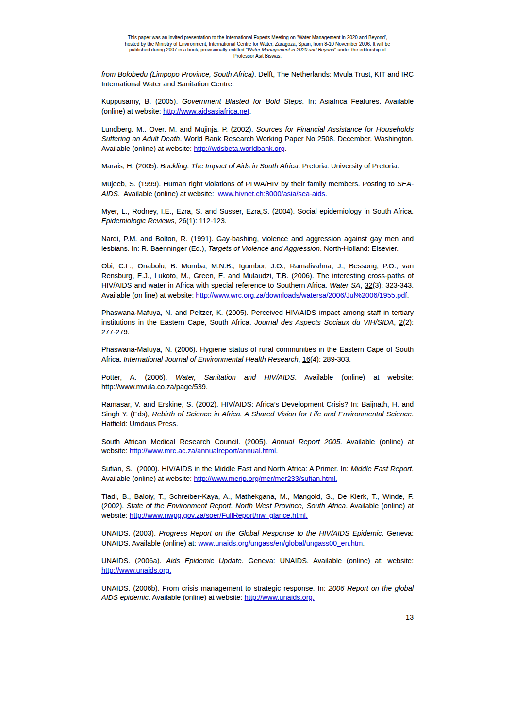This paper was an invited presentation to the International Experts Meeting on ‘Water Management in 2020 and Beyond’,
hosted by the Ministry of Environment, International Centre for Water, Zaragoza, Spain, from 8-10 November 2006. It will be
published during 2007 in a book, provisionally entitled "Water Management in 2020 and Beyond" under the editorship of
Professor Asit Biswas.
from Bolobedu (Limpopo Province, South Africa). Delft, The Netherlands: Mvula Trust, KIT and IRC International Water and Sanitation Centre.
Kuppusamy, B. (2005). Government Blasted for Bold Steps. In: Asiafrica Features. Available (online) at website: http://www.aidsasiafrica.net.
Lundberg, M., Over, M. and Mujinja, P. (2002). Sources for Financial Assistance for Households Suffering an Adult Death. World Bank Research Working Paper No 2508. December. Washington. Available (online) at website: http://wdsbeta.worldbank.org.
Marais, H. (2005). Buckling. The Impact of Aids in South Africa. Pretoria: University of Pretoria.
Mujeeb, S. (1999). Human right violations of PLWA/HIV by their family members. Posting to SEA-AIDS. Available (online) at website: www.hivnet.ch:8000/asia/sea-aids.
Myer, L., Rodney, I.E., Ezra, S. and Susser, Ezra,S. (2004). Social epidemiology in South Africa. Epidemiologic Reviews, 26(1): 112-123.
Nardi, P.M. and Bolton, R. (1991). Gay-bashing, violence and aggression against gay men and lesbians. In: R. Baenninger (Ed.), Targets of Violence and Aggression. North-Holland: Elsevier.
Obi, C.L., Onabolu, B. Momba, M.N.B., Igumbor, J.O., Ramalivahna, J., Bessong, P.O., van Rensburg, E.J., Lukoto, M., Green, E. and Mulaudzi, T.B. (2006). The interesting cross-paths of HIV/AIDS and water in Africa with special reference to Southern Africa. Water SA, 32(3): 323-343. Available (on line) at website: http://www.wrc.org.za/downloads/watersa/2006/Jul%2006/1955.pdf.
Phaswana-Mafuya, N. and Peltzer, K. (2005). Perceived HIV/AIDS impact among staff in tertiary institutions in the Eastern Cape, South Africa. Journal des Aspects Sociaux du VIH/SIDA, 2(2): 277-279.
Phaswana-Mafuya, N. (2006). Hygiene status of rural communities in the Eastern Cape of South Africa. International Journal of Environmental Health Research, 16(4): 289-303.
Potter, A. (2006). Water, Sanitation and HIV/AIDS. Available (online) at website: http://www.mvula.co.za/page/539.
Ramasar, V. and Erskine, S. (2002). HIV/AIDS: Africa’s Development Crisis? In: Baijnath, H. and Singh Y. (Eds), Rebirth of Science in Africa. A Shared Vision for Life and Environmental Science. Hatfield: Umdaus Press.
South African Medical Research Council. (2005). Annual Report 2005. Available (online) at website: http://www.mrc.ac.za/annualreport/annual.html.
Sufian, S. (2000). HIV/AIDS in the Middle East and North Africa: A Primer. In: Middle East Report. Available (online) at website: http://www.merip.org/mer/mer233/sufian.html.
Tladi, B., Baloiy, T., Schreiber-Kaya, A., Mathekgana, M., Mangold, S., De Klerk, T., Winde, F. (2002). State of the Environment Report. North West Province, South Africa. Available (online) at website: http://www.nwpg.gov.za/soer/FullReport/nw_glance.html.
UNAIDS. (2003). Progress Report on the Global Response to the HIV/AIDS Epidemic. Geneva: UNAIDS. Available (online) at: www.unaids.org/ungass/en/global/ungass00_en.htm.
UNAIDS. (2006a). Aids Epidemic Update. Geneva: UNAIDS. Available (online) at: website: http://www.unaids.org.
UNAIDS. (2006b). From crisis management to strategic response. In: 2006 Report on the global AIDS epidemic. Available (online) at website: http://www.unaids.org.
13